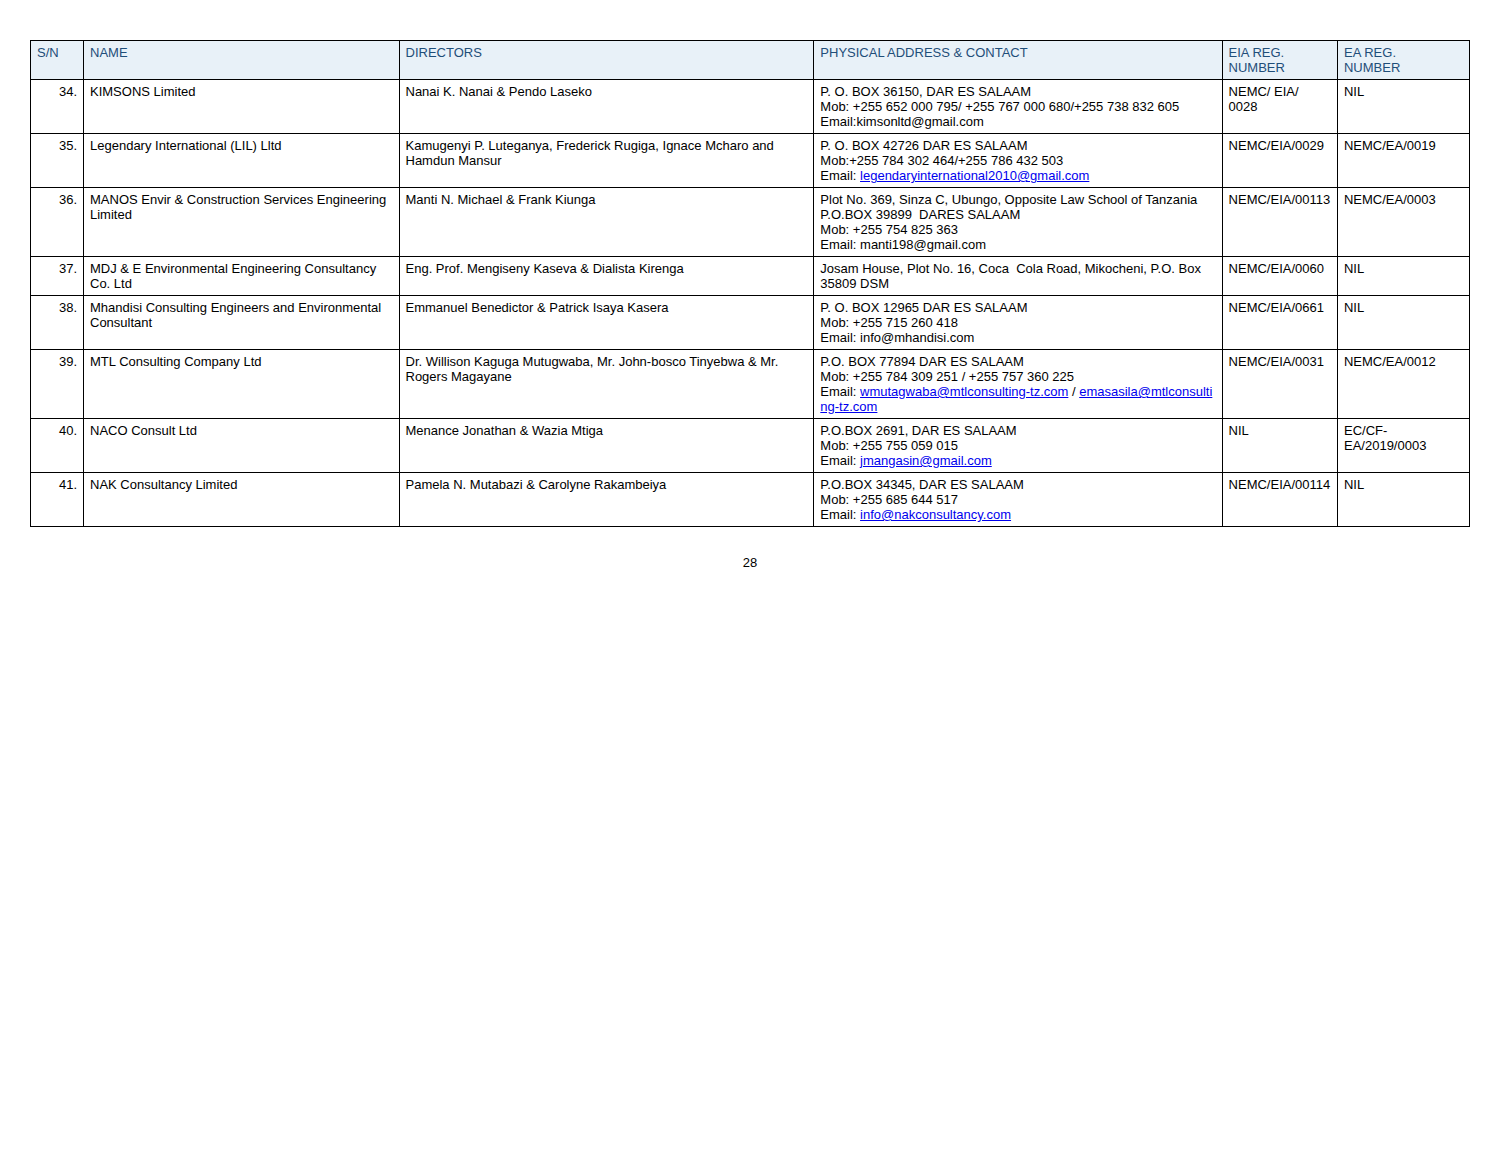| S/N | NAME | DIRECTORS | PHYSICAL ADDRESS & CONTACT | EIA REG. NUMBER | EA REG. NUMBER |
| --- | --- | --- | --- | --- | --- |
| 34. | KIMSONS Limited | Nanai K. Nanai & Pendo Laseko | P. O. BOX 36150, DAR ES SALAAM Mob: +255 652 000 795/ +255 767 000 680/+255 738 832 605 Email:kimsonltd@gmail.com | NEMC/ EIA/ 0028 | NIL |
| 35. | Legendary International (LIL) Lltd | Kamugenyi P. Luteganya, Frederick Rugiga, Ignace Mcharo and Hamdun Mansur | P. O. BOX 42726 DAR ES SALAAM Mob:+255 784 302 464/+255 786 432 503 Email: legendaryinternational2010@gmail.com | NEMC/EIA/0029 | NEMC/EA/0019 |
| 36. | MANOS Envir & Construction Services Engineering Limited | Manti N. Michael & Frank Kiunga | Plot No. 369, Sinza C, Ubungo, Opposite Law School of Tanzania P.O.BOX 39899 DARES SALAAM Mob: +255 754 825 363 Email: manti198@gmail.com | NEMC/EIA/00113 | NEMC/EA/0003 |
| 37. | MDJ & E Environmental Engineering Consultancy Co. Ltd | Eng. Prof. Mengiseny Kaseva & Dialista Kirenga | Josam House, Plot No. 16, Coca Cola Road, Mikocheni, P.O. Box 35809 DSM | NEMC/EIA/0060 | NIL |
| 38. | Mhandisi Consulting Engineers and Environmental Consultant | Emmanuel Benedictor & Patrick Isaya Kasera | P. O. BOX 12965 DAR ES SALAAM Mob: +255 715 260 418 Email: info@mhandisi.com | NEMC/EIA/0661 | NIL |
| 39. | MTL Consulting Company Ltd | Dr. Willison Kaguga Mutugwaba, Mr. John-bosco Tinyebwa & Mr. Rogers Magayane | P.O. BOX 77894 DAR ES SALAAM Mob: +255 784 309 251 / +255 757 360 225 Email: wmutagwaba@mtlconsulting-tz.com / emasasila@mtlconsulting-tz.com | NEMC/EIA/0031 | NEMC/EA/0012 |
| 40. | NACO Consult Ltd | Menance Jonathan & Wazia Mtiga | P.O.BOX 2691, DAR ES SALAAM Mob: +255 755 059 015 Email: jmangasin@gmail.com | NIL | EC/CF-EA/2019/0003 |
| 41. | NAK Consultancy Limited | Pamela N. Mutabazi & Carolyne Rakambeiya | P.O.BOX 34345, DAR ES SALAAM Mob: +255 685 644 517 Email: info@nakconsultancy.com | NEMC/EIA/00114 | NIL |
28